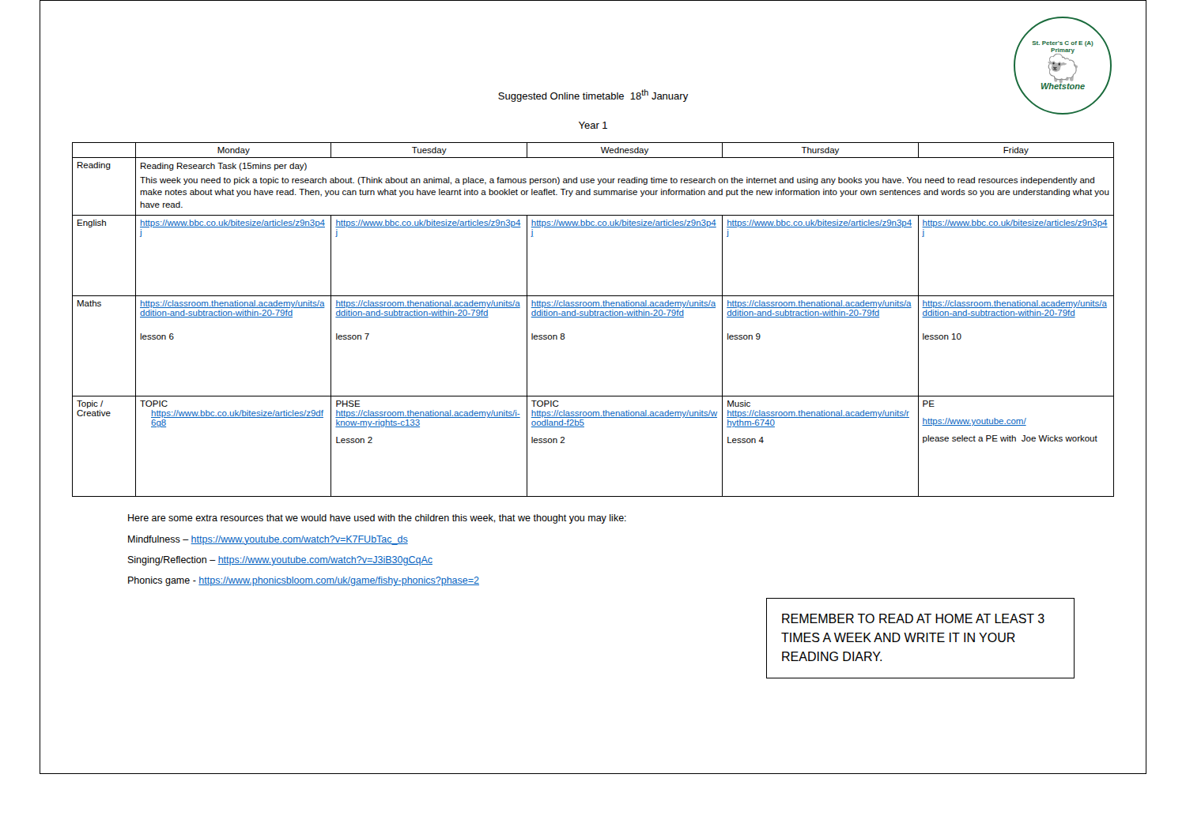St. Peter's C of E (A) Primary
🐑
Whetstone
Suggested Online timetable 18th January
Year 1
| | Monday | Tuesday | Wednesday | Thursday | Friday |
| --- | --- | --- | --- | --- | --- |
| Reading | Reading Research Task (15mins per day) This week you need to pick a topic to research about. (Think about an animal, a place, a famous person) and use your reading time to research on the internet and using any books you have. You need to read resources independently and make notes about what you have read. Then, you can turn what you have learnt into a booklet or leaflet. Try and summarise your information and put the new information into your own sentences and words so you are understanding what you have read. |
| English | https://www.bbc.co.uk/bitesize/articles/z9n3p4j | https://www.bbc.co.uk/bitesize/articles/z9n3p4j | https://www.bbc.co.uk/bitesize/articles/z9n3p4j | https://www.bbc.co.uk/bitesize/articles/z9n3p4j | https://www.bbc.co.uk/bitesize/articles/z9n3p4j |
| Maths | https://classroom.thenational.academy/units/addition-and-subtraction-within-20-79fd lesson 6 | https://classroom.thenational.academy/units/addition-and-subtraction-within-20-79fd lesson 7 | https://classroom.thenational.academy/units/addition-and-subtraction-within-20-79fd lesson 8 | https://classroom.thenational.academy/units/addition-and-subtraction-within-20-79fd lesson 9 | https://classroom.thenational.academy/units/addition-and-subtraction-within-20-79fd lesson 10 |
| Topic / Creative | TOPIC https://www.bbc.co.uk/bitesize/articles/z9df6g8 | PHSE https://classroom.thenational.academy/units/i-know-my-rights-c133 Lesson 2 | TOPIC https://classroom.thenational.academy/units/woodland-f2b5 lesson 2 | Music https://classroom.thenational.academy/units/rhythm-6740 Lesson 4 | PE https://www.youtube.com/ please select a PE with Joe Wicks workout |
Here are some extra resources that we would have used with the children this week, that we thought you may like:
Mindfulness – https://www.youtube.com/watch?v=K7FUbTac_ds
Singing/Reflection – https://www.youtube.com/watch?v=J3iB30gCqAc
Phonics game - https://www.phonicsbloom.com/uk/game/fishy-phonics?phase=2
REMEMBER TO READ AT HOME AT LEAST 3 TIMES A WEEK AND WRITE IT IN YOUR READING DIARY.